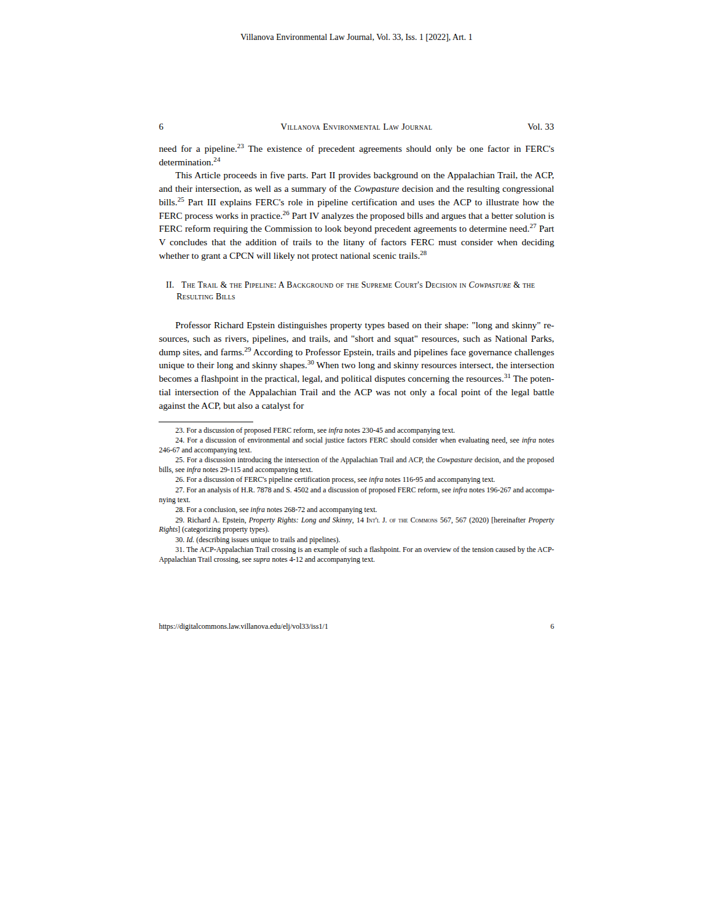Villanova Environmental Law Journal, Vol. 33, Iss. 1 [2022], Art. 1
6
Villanova Environmental Law Journal
Vol. 33
need for a pipeline.23 The existence of precedent agreements should only be one factor in FERC's determination.24
This Article proceeds in five parts. Part II provides background on the Appalachian Trail, the ACP, and their intersection, as well as a summary of the Cowpasture decision and the resulting congressional bills.25 Part III explains FERC's role in pipeline certification and uses the ACP to illustrate how the FERC process works in practice.26 Part IV analyzes the proposed bills and argues that a better solution is FERC reform requiring the Commission to look beyond precedent agreements to determine need.27 Part V concludes that the addition of trails to the litany of factors FERC must consider when deciding whether to grant a CPCN will likely not protect national scenic trails.28
II. The Trail & the Pipeline: A Background of the Supreme Court's Decision in Cowpasture & the Resulting Bills
Professor Richard Epstein distinguishes property types based on their shape: "long and skinny" resources, such as rivers, pipelines, and trails, and "short and squat" resources, such as National Parks, dump sites, and farms.29 According to Professor Epstein, trails and pipelines face governance challenges unique to their long and skinny shapes.30 When two long and skinny resources intersect, the intersection becomes a flashpoint in the practical, legal, and political disputes concerning the resources.31 The potential intersection of the Appalachian Trail and the ACP was not only a focal point of the legal battle against the ACP, but also a catalyst for
23. For a discussion of proposed FERC reform, see infra notes 230-45 and accompanying text.
24. For a discussion of environmental and social justice factors FERC should consider when evaluating need, see infra notes 246-67 and accompanying text.
25. For a discussion introducing the intersection of the Appalachian Trail and ACP, the Cowpasture decision, and the proposed bills, see infra notes 29-115 and accompanying text.
26. For a discussion of FERC's pipeline certification process, see infra notes 116-95 and accompanying text.
27. For an analysis of H.R. 7878 and S. 4502 and a discussion of proposed FERC reform, see infra notes 196-267 and accompanying text.
28. For a conclusion, see infra notes 268-72 and accompanying text.
29. Richard A. Epstein, Property Rights: Long and Skinny, 14 Int'l J. of the Commons 567, 567 (2020) [hereinafter Property Rights] (categorizing property types).
30. Id. (describing issues unique to trails and pipelines).
31. The ACP-Appalachian Trail crossing is an example of such a flashpoint. For an overview of the tension caused by the ACP-Appalachian Trail crossing, see supra notes 4-12 and accompanying text.
https://digitalcommons.law.villanova.edu/elj/vol33/iss1/1
6